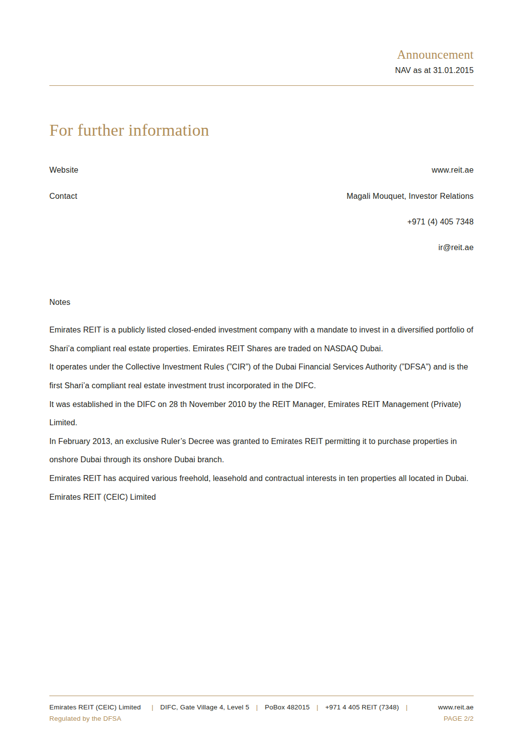Announcement
NAV as at 31.01.2015
For further information
| Website | www.reit.ae |
| Contact | Magali Mouquet, Investor Relations |
| | +971 (4) 405 7348 |
| | ir@reit.ae |
Notes
Emirates REIT is a publicly listed closed-ended investment company with a mandate to invest in a diversified portfolio of Shari’a compliant real estate properties. Emirates REIT Shares are traded on NASDAQ Dubai.
It operates under the Collective Investment Rules (”CIR”) of the Dubai Financial Services Authority (”DFSA”) and is the first Shari’a compliant real estate investment trust incorporated in the DIFC.
It was established in the DIFC on 28 th November 2010 by the REIT Manager, Emirates REIT Management (Private) Limited.
In February 2013, an exclusive Ruler’s Decree was granted to Emirates REIT permitting it to purchase properties in onshore Dubai through its onshore Dubai branch.
Emirates REIT has acquired various freehold, leasehold and contractual interests in ten properties all located in Dubai.
Emirates REIT (CEIC) Limited
Emirates REIT (CEIC) Limited
Regulated by the DFSA
| DIFC, Gate Village 4, Level 5 | PoBox 482015 | +971 4 405 REIT (7348) |
www.reit.ae
PAGE 2/2